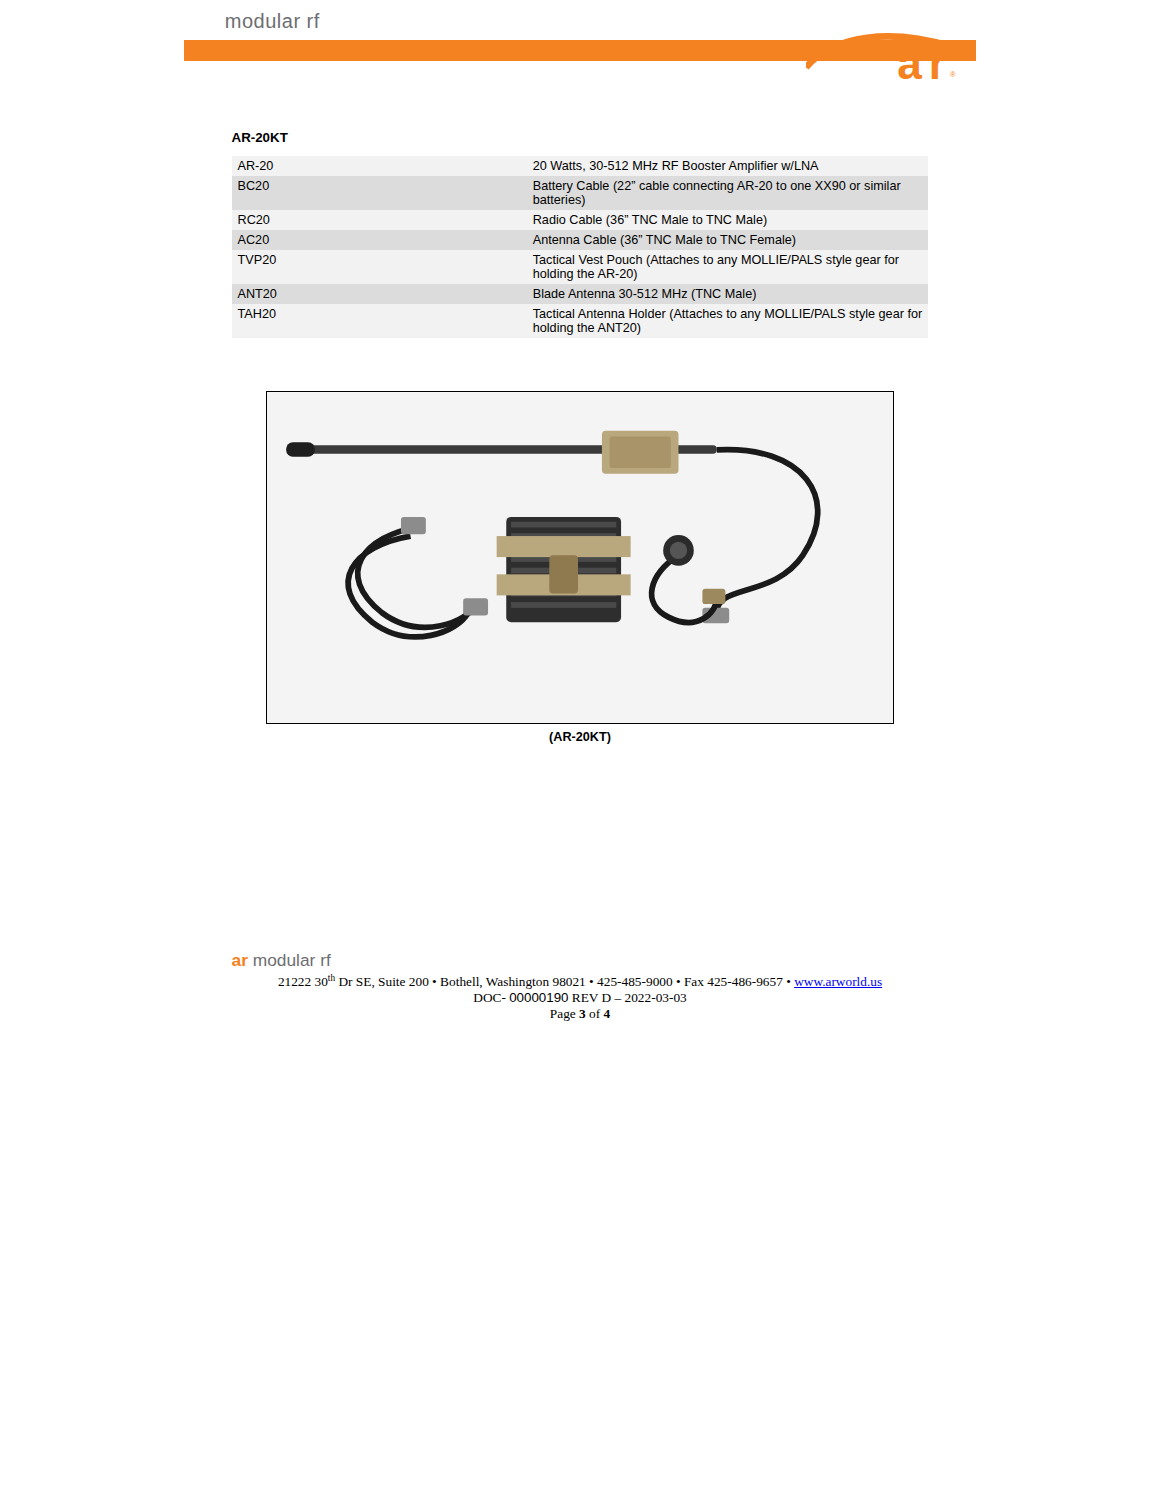a r ®
modular rf
AR-20KT
| AR-20 | 20 Watts, 30-512 MHz RF Booster Amplifier w/LNA |
| BC20 | Battery Cable (22” cable connecting AR-20 to one XX90 or similar batteries) |
| RC20 | Radio Cable (36” TNC Male to TNC Male) |
| AC20 | Antenna Cable (36” TNC Male to TNC Female) |
| TVP20 | Tactical Vest Pouch (Attaches to any MOLLIE/PALS style gear for holding the AR-20) |
| ANT20 | Blade Antenna 30-512 MHz (TNC Male) |
| TAH20 | Tactical Antenna Holder (Attaches to any MOLLIE/PALS style gear for holding the ANT20) |
(AR-20KT)
ar modular rf
21222 30th Dr SE, Suite 200 • Bothell, Washington 98021 • 425-485-9000 • Fax 425-486-9657 • www.arworld.us
DOC- 00000190 REV D – 2022-03-03
Page 3 of 4